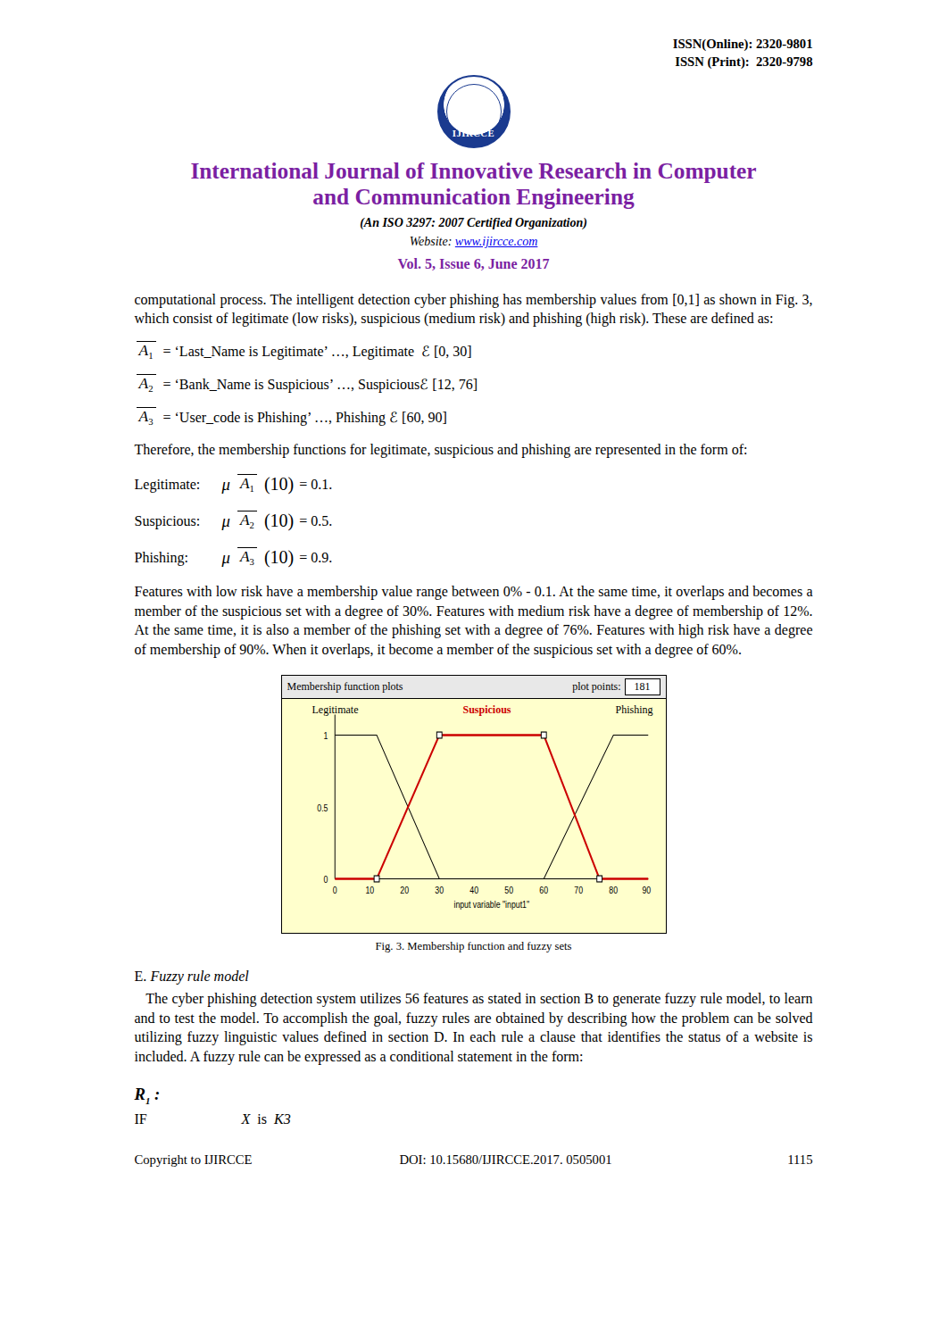ISSN(Online): 2320-9801
ISSN (Print): 2320-9798
IJIRCCE
International Journal of Innovative Research in Computer
and Communication Engineering
(An ISO 3297: 2007 Certified Organization)
Website: www.ijircce.com
Vol. 5, Issue 6, June 2017
computational process. The intelligent detection cyber phishing has membership values from [0,1] as shown in Fig. 3, which consist of legitimate (low risks), suspicious (medium risk) and phishing (high risk). These are defined as:
A1 = ‘Last_Name is Legitimate’ …, Legitimate ℰ [0, 30]
A2 = ‘Bank_Name is Suspicious’ …, Suspiciousℰ [12, 76]
A3 = ‘User_code is Phishing’ …, Phishing ℰ [60, 90]
Therefore, the membership functions for legitimate, suspicious and phishing are represented in the form of:
Legitimate: μ A1 (10) = 0.1.
Suspicious: μ A2 (10) = 0.5.
Phishing: μ A3 (10) = 0.9.
Features with low risk have a membership value range between 0% - 0.1. At the same time, it overlaps and becomes a member of the suspicious set with a degree of 30%. Features with medium risk have a degree of membership of 12%. At the same time, it is also a member of the phishing set with a degree of 76%. Features with high risk have a degree of membership of 90%. When it overlaps, it become a member of the suspicious set with a degree of 60%.
Membership function plots plot points: 181
Legitimate Suspicious Phishing
1 0.5 0 0 10 20 30 40 50 60 70 80 90 input variable "input1"
Fig. 3. Membership function and fuzzy sets
E. Fuzzy rule model
The cyber phishing detection system utilizes 56 features as stated in section B to generate fuzzy rule model, to learn and to test the model. To accomplish the goal, fuzzy rules are obtained by describing how the problem can be solved utilizing fuzzy linguistic values defined in section D. In each rule a clause that identifies the status of a website is included. A fuzzy rule can be expressed as a conditional statement in the form:
R1 :
IF X is K3
Copyright to IJIRCCE DOI: 10.15680/IJIRCCE.2017. 0505001 1115